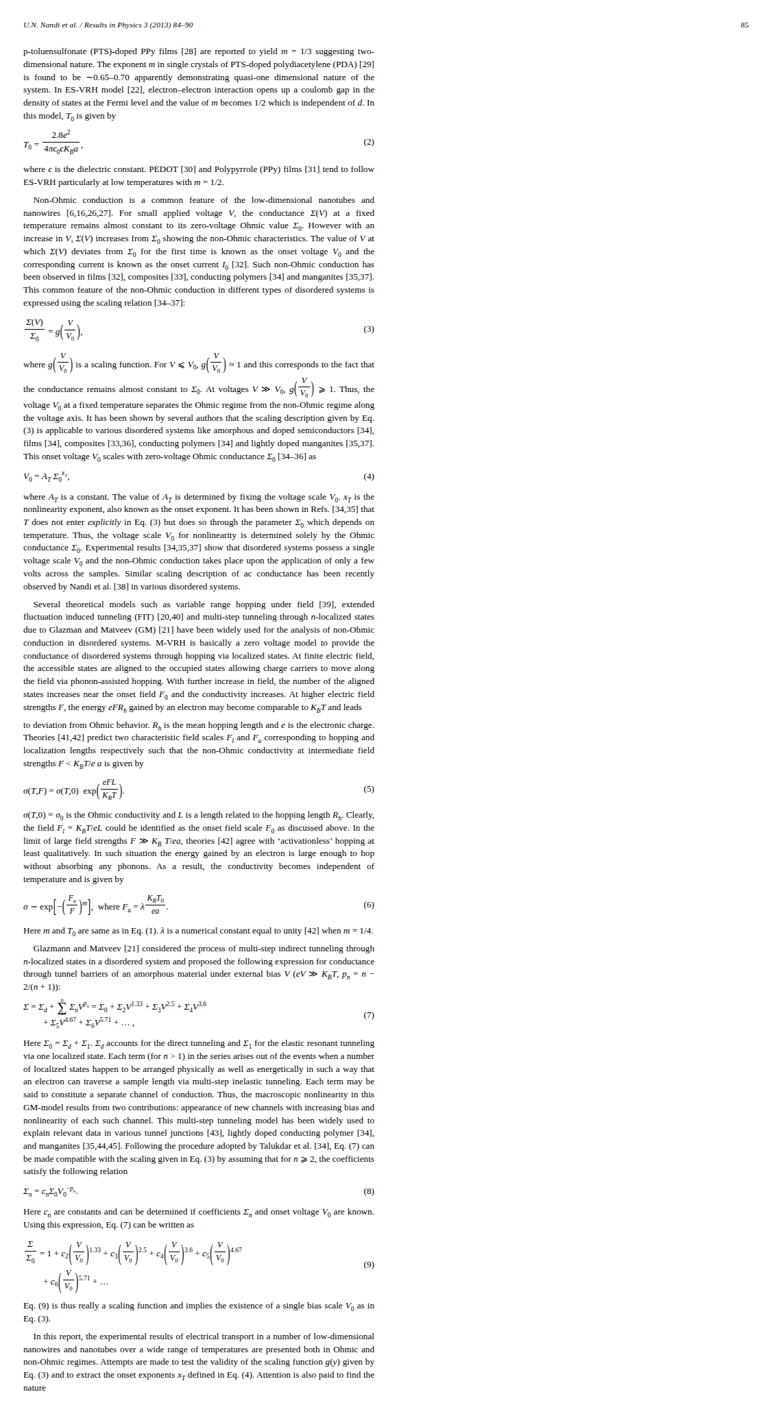U.N. Nandi et al. / Results in Physics 3 (2013) 84–90 85
p-toluensulfonate (PTS)-doped PPy films [28] are reported to yield m = 1/3 suggesting two-dimensional nature. The exponent m in single crystals of PTS-doped polydiacetylene (PDA) [29] is found to be ∼0.65–0.70 apparently demonstrating quasi-one dimensional nature of the system. In ES-VRH model [22], electron–electron interaction opens up a coulomb gap in the density of states at the Fermi level and the value of m becomes 1/2 which is independent of d. In this model, T0 is given by
T0 = 2.8e24πϵ0ϵKBa, (2)
where ϵ is the dielectric constant. PEDOT [30] and Polypyrrole (PPy) films [31] tend to follow ES-VRH particularly at low temperatures with m = 1/2.
Non-Ohmic conduction is a common feature of the low-dimensional nanotubes and nanowires [6,16,26,27]. For small applied voltage V, the conductance Σ(V) at a fixed temperature remains almost constant to its zero-voltage Ohmic value Σ0. However with an increase in V, Σ(V) increases from Σ0 showing the non-Ohmic characteristics. The value of V at which Σ(V) deviates from Σ0 for the first time is known as the onset voltage V0 and the corresponding current is known as the onset current I0 [32]. Such non-Ohmic conduction has been observed in films [32], composites [33], conducting polymers [34] and manganites [35,37]. This common feature of the non-Ohmic conduction in different types of disordered systems is expressed using the scaling relation [34–37]:
Σ(V) Σ0 = g(VV0), (3)
where g(VV0) is a scaling function. For V ⩽ V0, g(VV0) ≈ 1 and this corresponds to the fact that the conductance remains almost constant to Σ0. At voltages V ≫ V0, g(VV0) ⩾ 1. Thus, the voltage V0 at a fixed temperature separates the Ohmic regime from the non-Ohmic regime along the voltage axis. It has been shown by several authors that the scaling description given by Eq. (3) is applicable to various disordered systems like amorphous and doped semiconductors [34], films [34], composites [33,36], conducting polymers [34] and lightly doped manganites [35,37]. This onset voltage V0 scales with zero-voltage Ohmic conductance Σ0 [34–36] as
V0 = AT Σ0xT, (4)
where AT is a constant. The value of AT is determined by fixing the voltage scale V0. xT is the nonlinearity exponent, also known as the onset exponent. It has been shown in Refs. [34,35] that T does not enter explicitly in Eq. (3) but does so through the parameter Σ0 which depends on temperature. Thus, the voltage scale V0 for nonlinearity is determined solely by the Ohmic conductance Σ0. Experimental results [34,35,37] show that disordered systems possess a single voltage scale V0 and the non-Ohmic conduction takes place upon the application of only a few volts across the samples. Similar scaling description of ac conductance has been recently observed by Nandi et al. [38] in various disordered systems.
Several theoretical models such as variable range hopping under field [39], extended fluctuation induced tunneling (FIT) [20,40] and multi-step tunneling through n-localized states due to Glazman and Matveev (GM) [21] have been widely used for the analysis of non-Ohmic conduction in disordered systems. M-VRH is basically a zero voltage model to provide the conductance of disordered systems through hopping via localized states. At finite electric field, the accessible states are aligned to the occupied states allowing charge carriers to move along the field via phonon-assisted hopping. With further increase in field, the number of the aligned states increases near the onset field F0 and the conductivity increases. At higher electric field strengths F, the energy eFRh gained by an electron may become comparable to KBT and leads
to deviation from Ohmic behavior. Rh is the mean hopping length and e is the electronic charge. Theories [41,42] predict two characteristic field scales Fl and Fu corresponding to hopping and localization lengths respectively such that the non-Ohmic conductivity at intermediate field strengths F < KBT/e a is given by
σ(T,F) = σ(T,0) exp(eFL KBT). (5)
σ(T,0) = σ0 is the Ohmic conductivity and L is a length related to the hopping length Rh. Clearly, the field Fl = KBT/eL could be identified as the onset field scale F0 as discussed above. In the limit of large field strengths F ≫ KB T/ea, theories [42] agree with ‘activationless’ hopping at least qualitatively. In such situation the energy gained by an electron is large enough to hop without absorbing any phonons. As a result, the conductivity becomes independent of temperature and is given by
σ ∼ exp[−(Fu F)m], where Fu = λKBT0 ea. (6)
Here m and T0 are same as in Eq. (1). λ is a numerical constant equal to unity [42] when m = 1/4.
Glazmann and Matveev [21] considered the process of multi-step indirect tunneling through n-localized states in a disordered system and proposed the following expression for conductance through tunnel barriers of an amorphous material under external bias V (eV ≫ KBT, pn = n − 2/(n + 1)):
Σ = Σd + n∑1 ΣnVpn = Σ0 + Σ2V1.33 + Σ3V2.5 + Σ4V3.6 + Σ5V4.67 + Σ6V5.71 + … , (7)
Here Σ0 = Σd + Σ1. Σd accounts for the direct tunneling and Σ1 for the elastic resonant tunneling via one localized state. Each term (for n > 1) in the series arises out of the events when a number of localized states happen to be arranged physically as well as energetically in such a way that an electron can traverse a sample length via multi-step inelastic tunneling. Each term may be said to constitute a separate channel of conduction. Thus, the macroscopic nonlinearity in this GM-model results from two contributions: appearance of new channels with increasing bias and nonlinearity of each such channel. This multi-step tunneling model has been widely used to explain relevant data in various tunnel junctions [43], lightly doped conducting polymer [34], and manganites [35,44,45]. Following the procedure adopted by Talukdar et al. [34], Eq. (7) can be made compatible with the scaling given in Eq. (3) by assuming that for n ⩾ 2, the coefficients satisfy the following relation
Σn = cnΣ0V0−pn. (8)
Here cn are constants and can be determined if coefficients Σn and onset voltage V0 are known. Using this expression, Eq. (7) can be written as
ΣΣ0 = 1 + c2(VV0)1.33 + c3(VV0)2.5 + c4(VV0)3.6 + c5(VV0)4.67 + c6(VV0)5.71 + … (9)
Eq. (9) is thus really a scaling function and implies the existence of a single bias scale V0 as in Eq. (3).
In this report, the experimental results of electrical transport in a number of low-dimensional nanowires and nanotubes over a wide range of temperatures are presented both in Ohmic and non-Ohmic regimes. Attempts are made to test the validity of the scaling function g(y) given by Eq. (3) and to extract the onset exponents xT defined in Eq. (4). Attention is also paid to find the nature